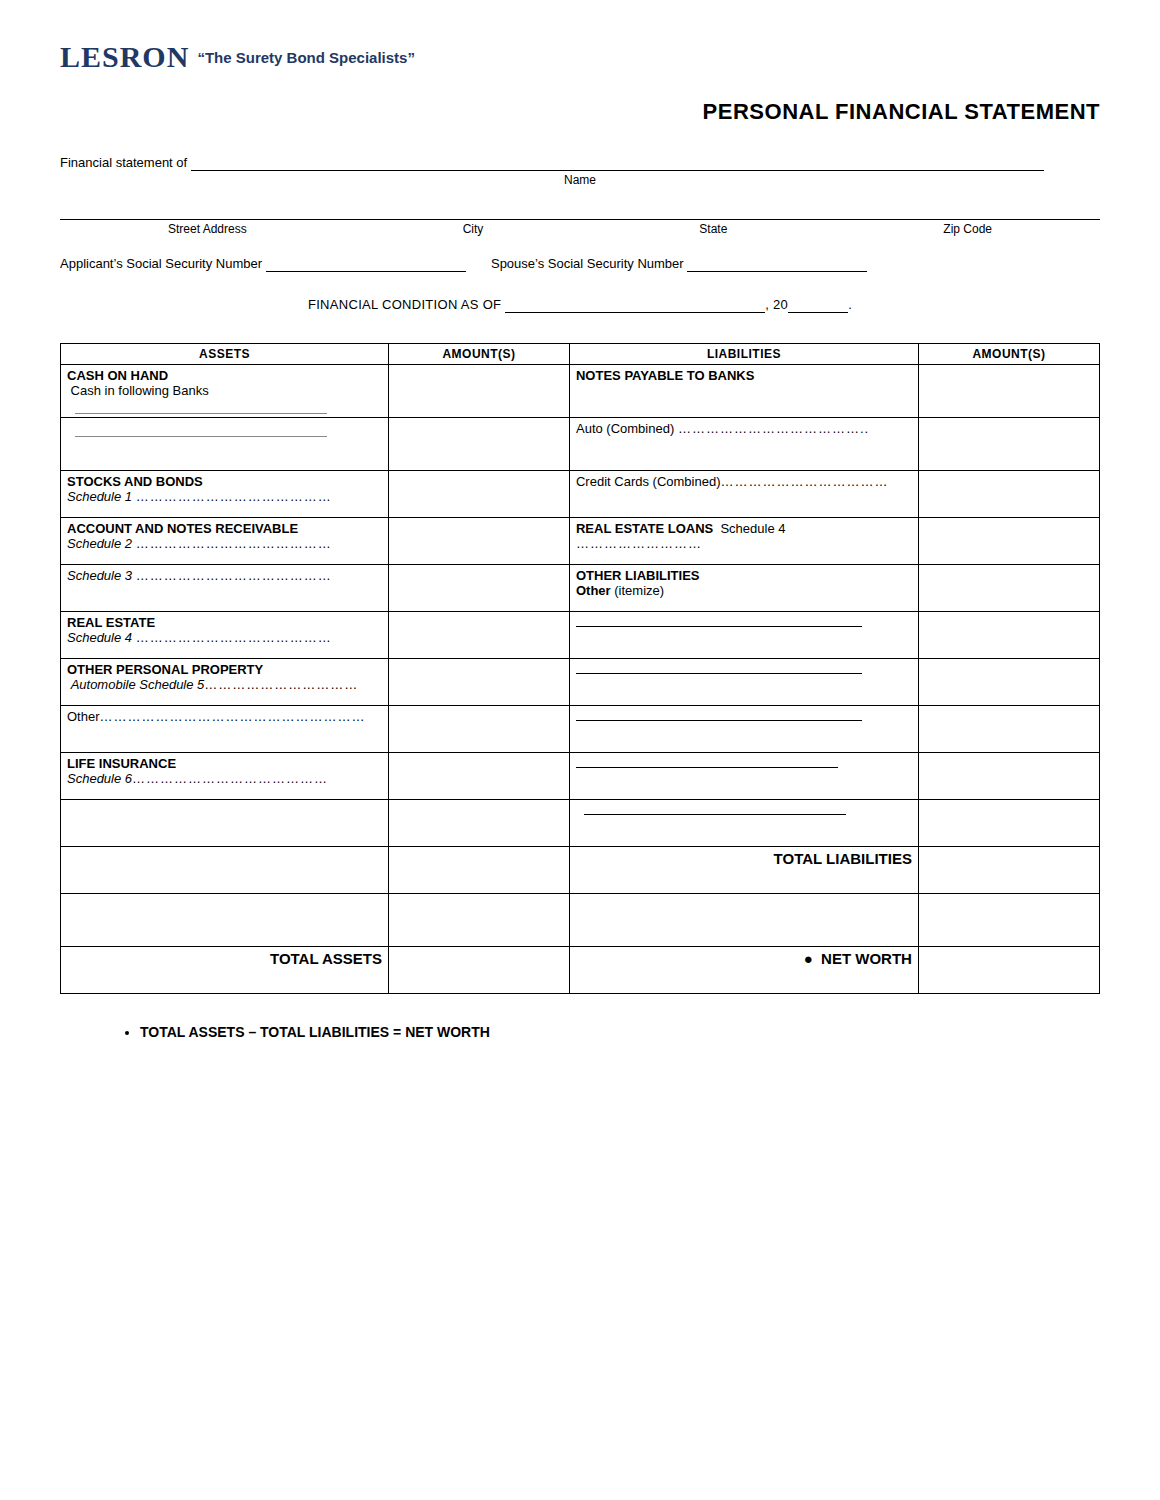LESRON“The Surety Bond Specialists”
PERSONAL FINANCIAL STATEMENT
Financial statement of
Name
Street Address City State Zip Code
Applicant’s Social Security Number Spouse’s Social Security Number
FINANCIAL CONDITION AS OF , 20 .
| ASSETS | AMOUNT(S) | LIABILITIES | AMOUNT(S) |
| --- | --- | --- | --- |
| CASH ON HAND Cash in following Banks | | NOTES PAYABLE TO BANKS | |
| | | Auto (Combined) ………………………………….. | |
| STOCKS AND BONDS Schedule 1 …………………………………… | | Credit Cards (Combined) ……………………………… | |
| ACCOUNT AND NOTES RECEIVABLE Schedule 2 …………………………………… | | REAL ESTATE LOANS Schedule 4 ……………………… | |
| Schedule 3 …………………………………… | | OTHER LIABILITIES Other (itemize) | |
| REAL ESTATE Schedule 4 …………………………………… | | | |
| OTHER PERSONAL PROPERTY Automobile Schedule 5 …………………………… | | | |
| Other ………………………………………………… | | | |
| LIFE INSURANCE Schedule 6 …………………………………… | | | |
| | | TOTAL LIABILITIES | |
| TOTAL ASSETS | | ● NET WORTH | |
TOTAL ASSETS – TOTAL LIABILITIES = NET WORTH